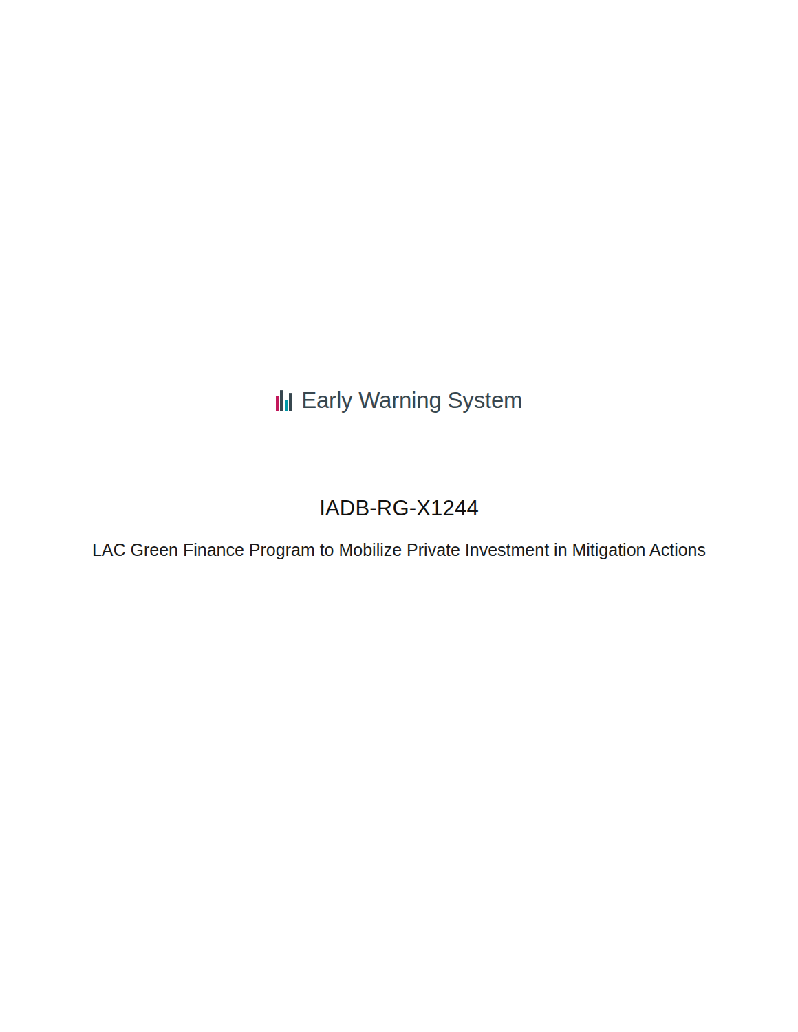Early Warning System
IADB-RG-X1244
LAC Green Finance Program to Mobilize Private Investment in Mitigation Actions